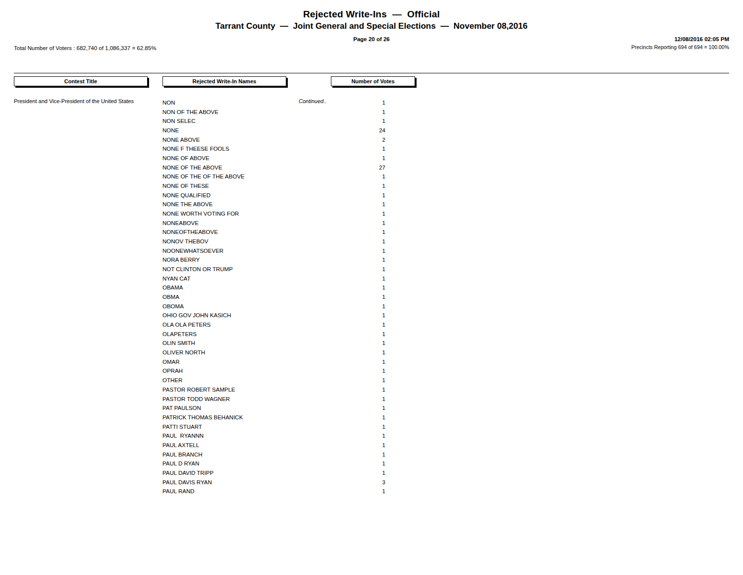Rejected Write-Ins — Official
Tarrant County — Joint General and Special Elections — November 08,2016
Page 20 of 26
Total Number of Voters : 682,740 of 1,086,337 = 62.85%
12/08/2016 02:05 PM
Precincts Reporting 694 of 694 = 100.00%
Contest Title
Rejected Write-In Names
Number of Votes
President and Vice-President of the United States
Continued..
| NON | 1 |
| NON OF THE ABOVE | 1 |
| NON SELEC | 1 |
| NONE | 24 |
| NONE ABOVE | 2 |
| NONE F THEESE FOOLS | 1 |
| NONE OF ABOVE | 1 |
| NONE OF THE ABOVE | 27 |
| NONE OF THE OF THE ABOVE | 1 |
| NONE OF THESE | 1 |
| NONE QUALIFIED | 1 |
| NONE THE ABOVE | 1 |
| NONE WORTH VOTING FOR | 1 |
| NONEABOVE | 1 |
| NONEOFTHEABOVE | 1 |
| NONOV THEBOV | 1 |
| NOONEWHATSOEVER | 1 |
| NORA BERRY | 1 |
| NOT CLINTON OR TRUMP | 1 |
| NYAN CAT | 1 |
| OBAMA | 1 |
| OBMA | 1 |
| OBOMA | 1 |
| OHIO GOV JOHN KASICH | 1 |
| OLA OLA PETERS | 1 |
| OLAPETERS | 1 |
| OLIN SMITH | 1 |
| OLIVER NORTH | 1 |
| OMAR | 1 |
| OPRAH | 1 |
| OTHER | 1 |
| PASTOR ROBERT SAMPLE | 1 |
| PASTOR TODD WAGNER | 1 |
| PAT PAULSON | 1 |
| PATRICK THOMAS BEHANICK | 1 |
| PATTI STUART | 1 |
| PAUL RYANNN | 1 |
| PAUL AXTELL | 1 |
| PAUL BRANCH | 1 |
| PAUL D RYAN | 1 |
| PAUL DAVID TRIPP | 1 |
| PAUL DAVIS RYAN | 3 |
| PAUL RAND | 1 |